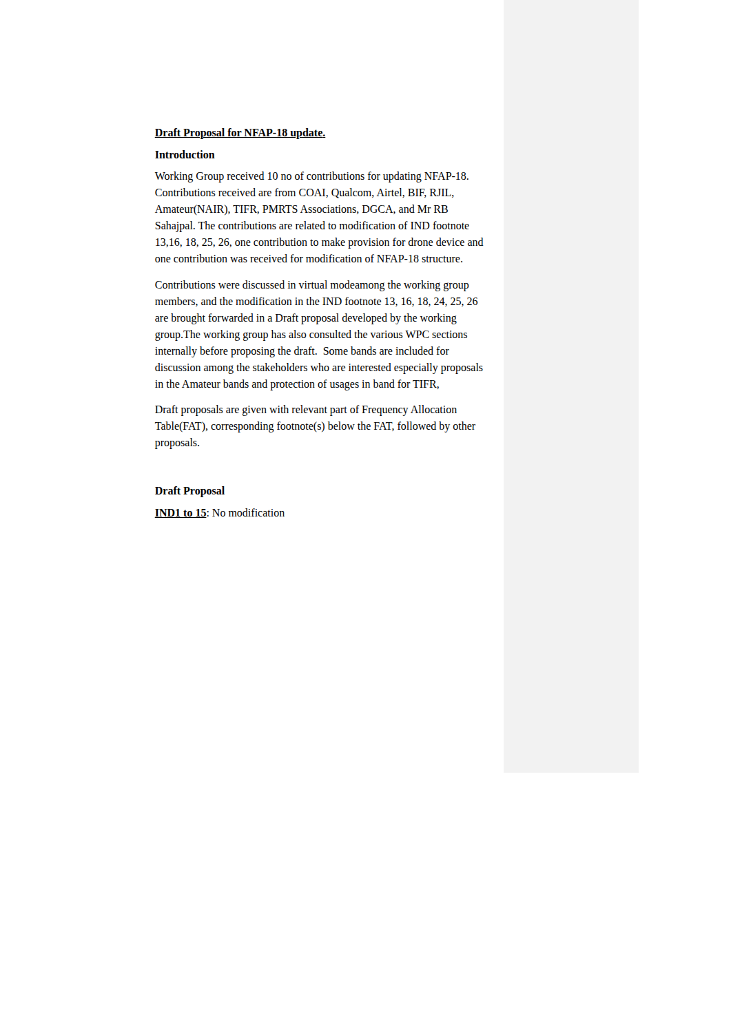Draft Proposal for NFAP-18 update.
Introduction
Working Group received 10 no of contributions for updating NFAP-18. Contributions received are from COAI, Qualcom, Airtel, BIF, RJIL, Amateur(NAIR), TIFR, PMRTS Associations, DGCA, and Mr RB Sahajpal. The contributions are related to modification of IND footnote 13,16, 18, 25, 26, one contribution to make provision for drone device and one contribution was received for modification of NFAP-18 structure.
Contributions were discussed in virtual modeamong the working group members, and the modification in the IND footnote 13, 16, 18, 24, 25, 26 are brought forwarded in a Draft proposal developed by the working group.The working group has also consulted the various WPC sections internally before proposing the draft. Some bands are included for discussion among the stakeholders who are interested especially proposals in the Amateur bands and protection of usages in band for TIFR,
Draft proposals are given with relevant part of Frequency Allocation Table(FAT), corresponding footnote(s) below the FAT, followed by other proposals.
Draft Proposal
IND1 to 15: No modification